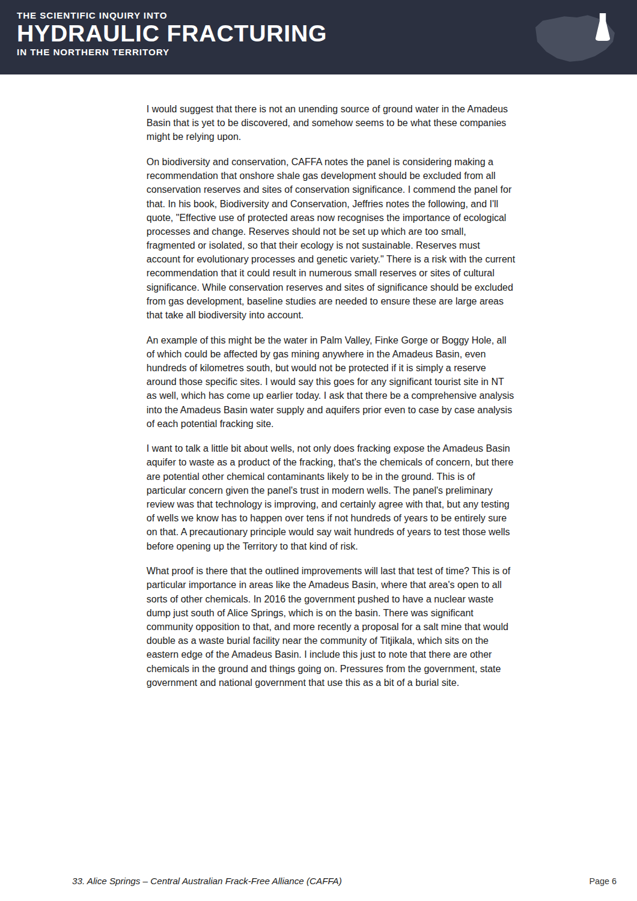The Scientific Inquiry into
Hydraulic Fracturing
in the Northern Territory
I would suggest that there is not an unending source of ground water in the Amadeus Basin that is yet to be discovered, and somehow seems to be what these companies might be relying upon.
On biodiversity and conservation, CAFFA notes the panel is considering making a recommendation that onshore shale gas development should be excluded from all conservation reserves and sites of conservation significance. I commend the panel for that. In his book, Biodiversity and Conservation, Jeffries notes the following, and I'll quote, "Effective use of protected areas now recognises the importance of ecological processes and change. Reserves should not be set up which are too small, fragmented or isolated, so that their ecology is not sustainable. Reserves must account for evolutionary processes and genetic variety." There is a risk with the current recommendation that it could result in numerous small reserves or sites of cultural significance. While conservation reserves and sites of significance should be excluded from gas development, baseline studies are needed to ensure these are large areas that take all biodiversity into account.
An example of this might be the water in Palm Valley, Finke Gorge or Boggy Hole, all of which could be affected by gas mining anywhere in the Amadeus Basin, even hundreds of kilometres south, but would not be protected if it is simply a reserve around those specific sites. I would say this goes for any significant tourist site in NT as well, which has come up earlier today. I ask that there be a comprehensive analysis into the Amadeus Basin water supply and aquifers prior even to case by case analysis of each potential fracking site.
I want to talk a little bit about wells, not only does fracking expose the Amadeus Basin aquifer to waste as a product of the fracking, that's the chemicals of concern, but there are potential other chemical contaminants likely to be in the ground. This is of particular concern given the panel's trust in modern wells. The panel's preliminary review was that technology is improving, and certainly agree with that, but any testing of wells we know has to happen over tens if not hundreds of years to be entirely sure on that. A precautionary principle would say wait hundreds of years to test those wells before opening up the Territory to that kind of risk.
What proof is there that the outlined improvements will last that test of time? This is of particular importance in areas like the Amadeus Basin, where that area's open to all sorts of other chemicals. In 2016 the government pushed to have a nuclear waste dump just south of Alice Springs, which is on the basin. There was significant community opposition to that, and more recently a proposal for a salt mine that would double as a waste burial facility near the community of Titjikala, which sits on the eastern edge of the Amadeus Basin. I include this just to note that there are other chemicals in the ground and things going on. Pressures from the government, state government and national government that use this as a bit of a burial site.
33. Alice Springs – Central Australian Frack-Free Alliance (CAFFA) Page 6